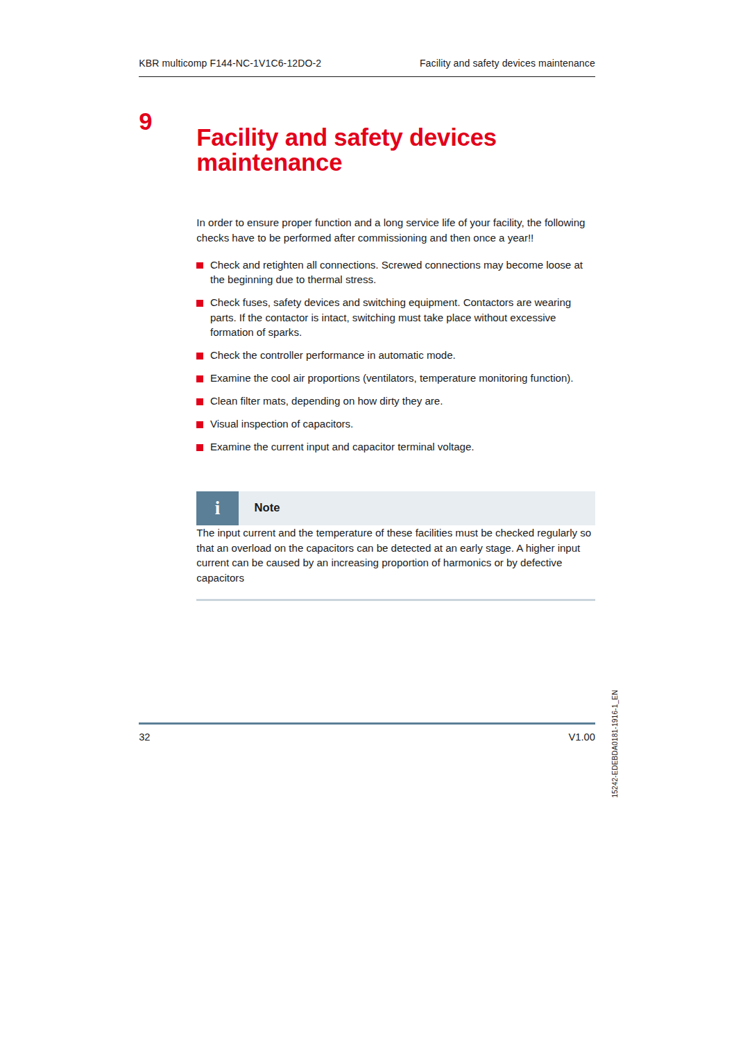KBR multicomp F144-NC-1V1C6-12DO-2 Facility and safety devices maintenance
9
Facility and safety devices maintenance
In order to ensure proper function and a long service life of your facility, the following checks have to be performed after commissioning and then once a year!!
Check and retighten all connections. Screwed connections may become loose at the beginning due to thermal stress.
Check fuses, safety devices and switching equipment. Contactors are wearing parts. If the contactor is intact, switching must take place without excessive formation of sparks.
Check the controller performance in automatic mode.
Examine the cool air proportions (ventilators, temperature monitoring function).
Clean filter mats, depending on how dirty they are.
Visual inspection of capacitors.
Examine the current input and capacitor terminal voltage.
i
Note
The input current and the temperature of these facilities must be checked regularly so that an overload on the capacitors can be detected at an early stage. A higher input current can be caused by an increasing proportion of harmonics or by defective capacitors
15242-EDEBDA0181-1916-1_EN
32 V1.00